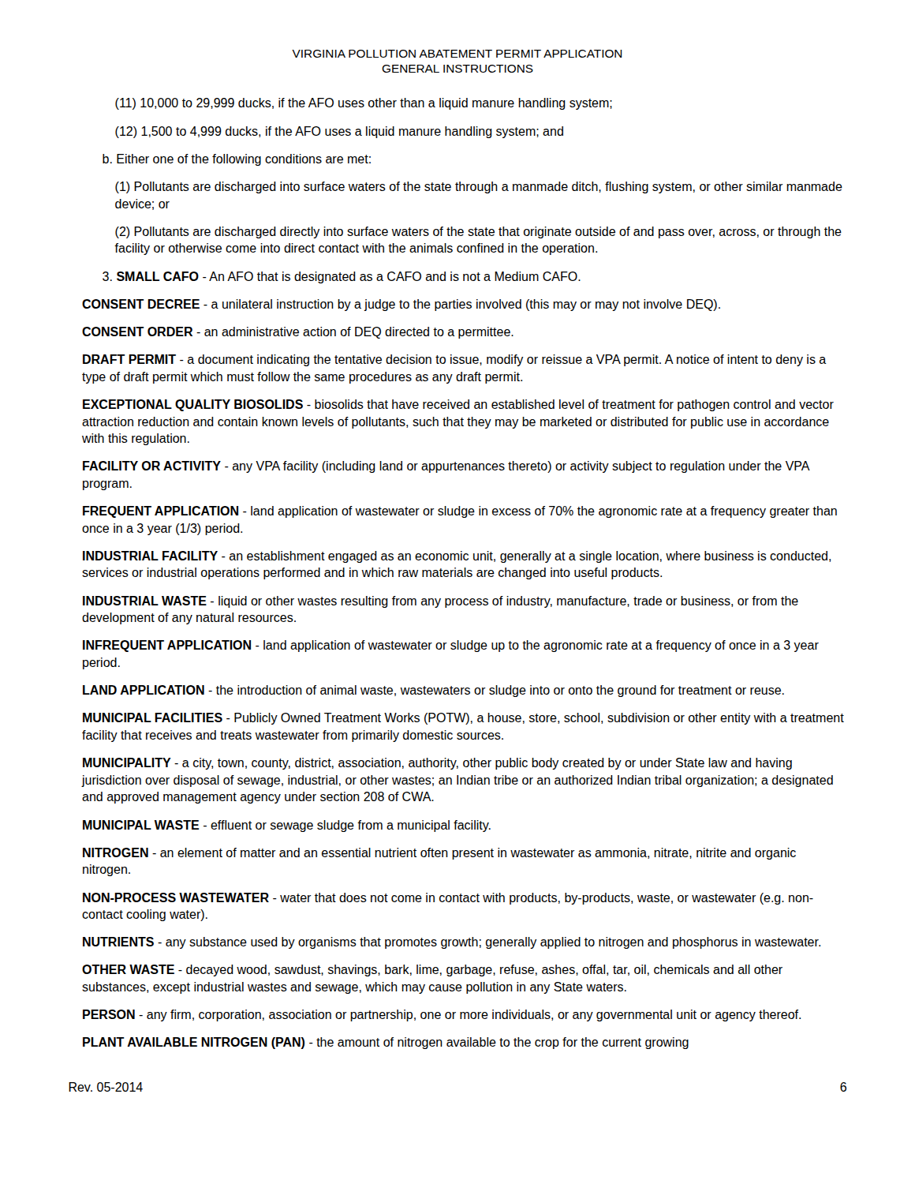VIRGINIA POLLUTION ABATEMENT PERMIT APPLICATION
GENERAL INSTRUCTIONS
(11) 10,000 to 29,999 ducks, if the AFO uses other than a liquid manure handling system;
(12) 1,500 to 4,999 ducks, if the AFO uses a liquid manure handling system; and
b. Either one of the following conditions are met:
(1) Pollutants are discharged into surface waters of the state through a manmade ditch, flushing system, or other similar manmade device; or
(2) Pollutants are discharged directly into surface waters of the state that originate outside of and pass over, across, or through the facility or otherwise come into direct contact with the animals confined in the operation.
3. SMALL CAFO - An AFO that is designated as a CAFO and is not a Medium CAFO.
CONSENT DECREE - a unilateral instruction by a judge to the parties involved (this may or may not involve DEQ).
CONSENT ORDER - an administrative action of DEQ directed to a permittee.
DRAFT PERMIT - a document indicating the tentative decision to issue, modify or reissue a VPA permit. A notice of intent to deny is a type of draft permit which must follow the same procedures as any draft permit.
EXCEPTIONAL QUALITY BIOSOLIDS - biosolids that have received an established level of treatment for pathogen control and vector attraction reduction and contain known levels of pollutants, such that they may be marketed or distributed for public use in accordance with this regulation.
FACILITY OR ACTIVITY - any VPA facility (including land or appurtenances thereto) or activity subject to regulation under the VPA program.
FREQUENT APPLICATION - land application of wastewater or sludge in excess of 70% the agronomic rate at a frequency greater than once in a 3 year (1/3) period.
INDUSTRIAL FACILITY - an establishment engaged as an economic unit, generally at a single location, where business is conducted, services or industrial operations performed and in which raw materials are changed into useful products.
INDUSTRIAL WASTE - liquid or other wastes resulting from any process of industry, manufacture, trade or business, or from the development of any natural resources.
INFREQUENT APPLICATION - land application of wastewater or sludge up to the agronomic rate at a frequency of once in a 3 year period.
LAND APPLICATION - the introduction of animal waste, wastewaters or sludge into or onto the ground for treatment or reuse.
MUNICIPAL FACILITIES - Publicly Owned Treatment Works (POTW), a house, store, school, subdivision or other entity with a treatment facility that receives and treats wastewater from primarily domestic sources.
MUNICIPALITY - a city, town, county, district, association, authority, other public body created by or under State law and having jurisdiction over disposal of sewage, industrial, or other wastes; an Indian tribe or an authorized Indian tribal organization; a designated and approved management agency under section 208 of CWA.
MUNICIPAL WASTE - effluent or sewage sludge from a municipal facility.
NITROGEN - an element of matter and an essential nutrient often present in wastewater as ammonia, nitrate, nitrite and organic nitrogen.
NON-PROCESS WASTEWATER - water that does not come in contact with products, by-products, waste, or wastewater (e.g. non-contact cooling water).
NUTRIENTS - any substance used by organisms that promotes growth; generally applied to nitrogen and phosphorus in wastewater.
OTHER WASTE - decayed wood, sawdust, shavings, bark, lime, garbage, refuse, ashes, offal, tar, oil, chemicals and all other substances, except industrial wastes and sewage, which may cause pollution in any State waters.
PERSON - any firm, corporation, association or partnership, one or more individuals, or any governmental unit or agency thereof.
PLANT AVAILABLE NITROGEN (PAN) - the amount of nitrogen available to the crop for the current growing
Rev. 05-2014 6